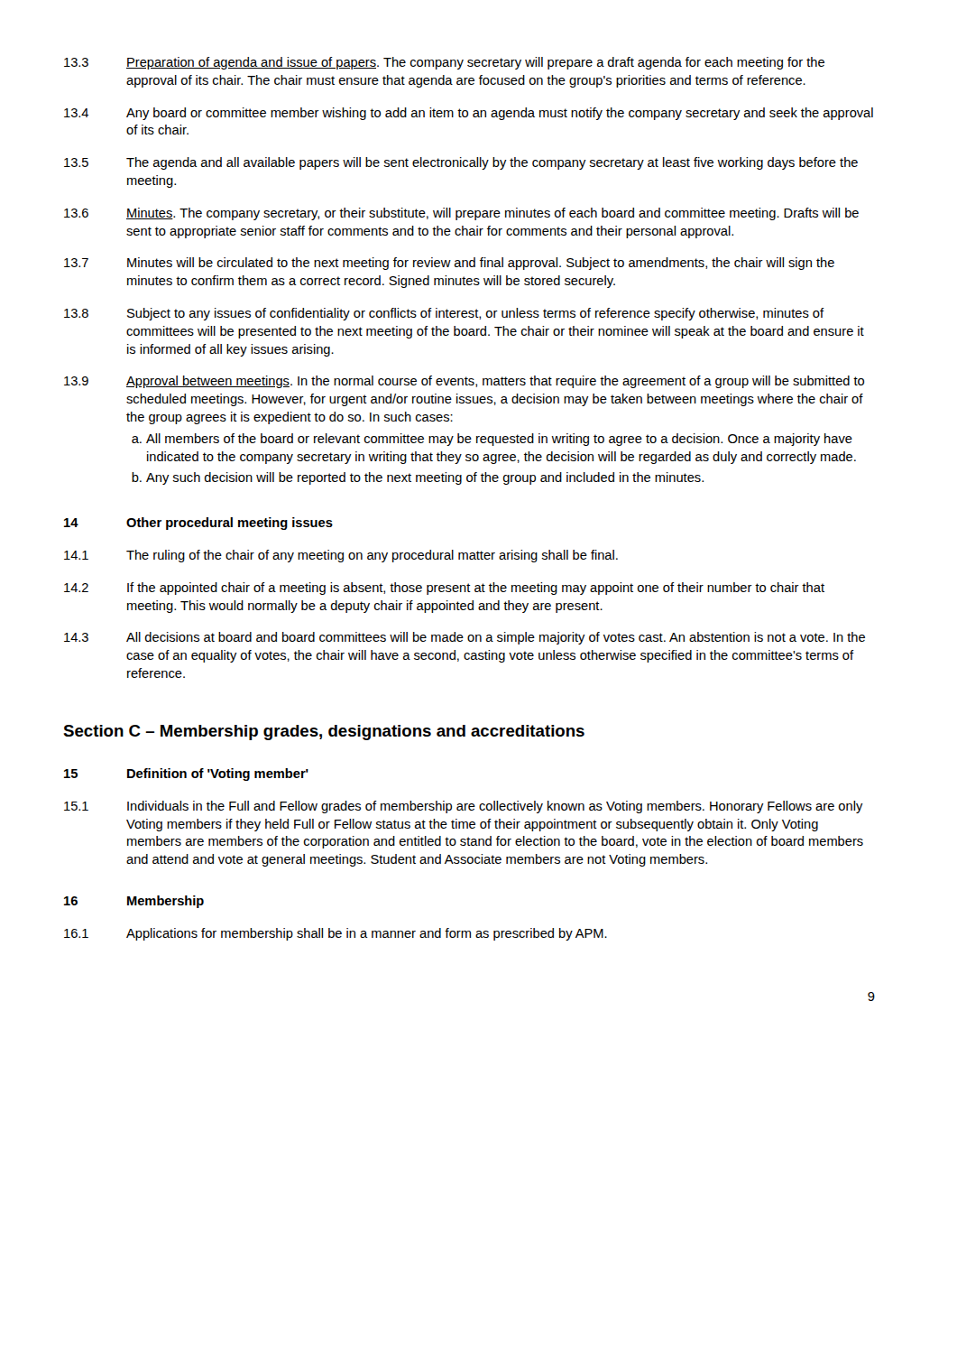13.3
Preparation of agenda and issue of papers. The company secretary will prepare a draft agenda for each meeting for the approval of its chair. The chair must ensure that agenda are focused on the group's priorities and terms of reference.
13.4
Any board or committee member wishing to add an item to an agenda must notify the company secretary and seek the approval of its chair.
13.5
The agenda and all available papers will be sent electronically by the company secretary at least five working days before the meeting.
13.6
Minutes. The company secretary, or their substitute, will prepare minutes of each board and committee meeting. Drafts will be sent to appropriate senior staff for comments and to the chair for comments and their personal approval.
13.7
Minutes will be circulated to the next meeting for review and final approval. Subject to amendments, the chair will sign the minutes to confirm them as a correct record. Signed minutes will be stored securely.
13.8
Subject to any issues of confidentiality or conflicts of interest, or unless terms of reference specify otherwise, minutes of committees will be presented to the next meeting of the board. The chair or their nominee will speak at the board and ensure it is informed of all key issues arising.
13.9
Approval between meetings. In the normal course of events, matters that require the agreement of a group will be submitted to scheduled meetings. However, for urgent and/or routine issues, a decision may be taken between meetings where the chair of the group agrees it is expedient to do so. In such cases:
All members of the board or relevant committee may be requested in writing to agree to a decision. Once a majority have indicated to the company secretary in writing that they so agree, the decision will be regarded as duly and correctly made.
Any such decision will be reported to the next meeting of the group and included in the minutes.
14
Other procedural meeting issues
14.1
The ruling of the chair of any meeting on any procedural matter arising shall be final.
14.2
If the appointed chair of a meeting is absent, those present at the meeting may appoint one of their number to chair that meeting. This would normally be a deputy chair if appointed and they are present.
14.3
All decisions at board and board committees will be made on a simple majority of votes cast. An abstention is not a vote. In the case of an equality of votes, the chair will have a second, casting vote unless otherwise specified in the committee's terms of reference.
Section C – Membership grades, designations and accreditations
15
Definition of 'Voting member'
15.1
Individuals in the Full and Fellow grades of membership are collectively known as Voting members. Honorary Fellows are only Voting members if they held Full or Fellow status at the time of their appointment or subsequently obtain it. Only Voting members are members of the corporation and entitled to stand for election to the board, vote in the election of board members and attend and vote at general meetings. Student and Associate members are not Voting members.
16
Membership
16.1
Applications for membership shall be in a manner and form as prescribed by APM.
9